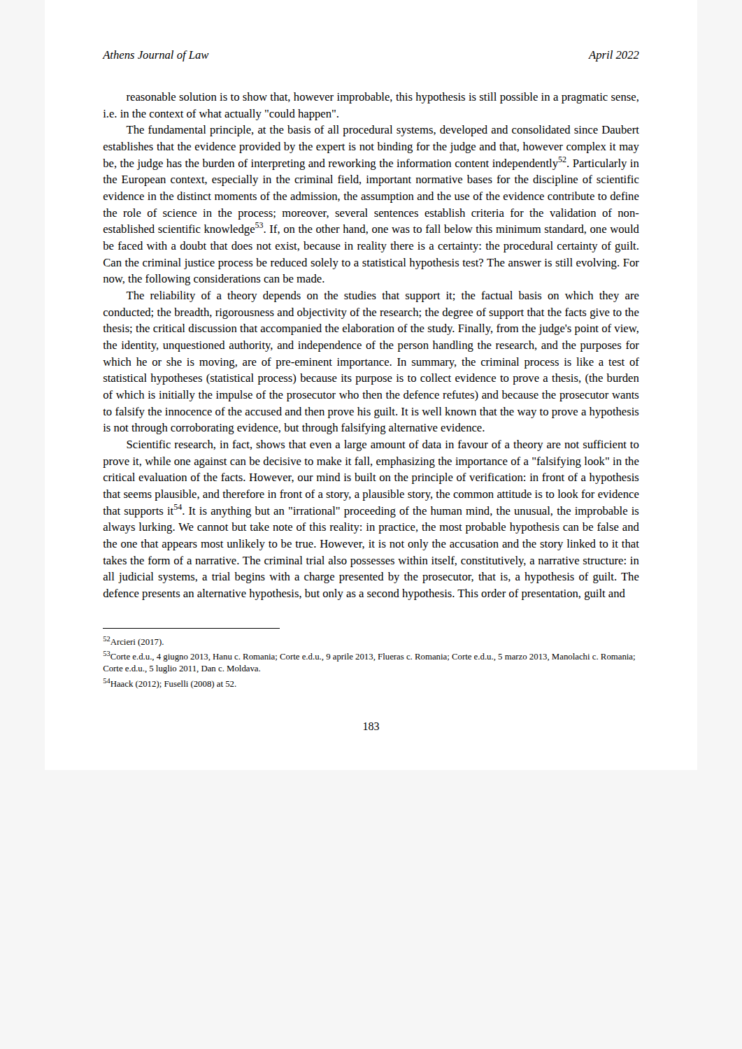Athens Journal of Law April 2022
reasonable solution is to show that, however improbable, this hypothesis is still possible in a pragmatic sense, i.e. in the context of what actually "could happen".
The fundamental principle, at the basis of all procedural systems, developed and consolidated since Daubert establishes that the evidence provided by the expert is not binding for the judge and that, however complex it may be, the judge has the burden of interpreting and reworking the information content independently52. Particularly in the European context, especially in the criminal field, important normative bases for the discipline of scientific evidence in the distinct moments of the admission, the assumption and the use of the evidence contribute to define the role of science in the process; moreover, several sentences establish criteria for the validation of non-established scientific knowledge53. If, on the other hand, one was to fall below this minimum standard, one would be faced with a doubt that does not exist, because in reality there is a certainty: the procedural certainty of guilt. Can the criminal justice process be reduced solely to a statistical hypothesis test? The answer is still evolving. For now, the following considerations can be made.
The reliability of a theory depends on the studies that support it; the factual basis on which they are conducted; the breadth, rigorousness and objectivity of the research; the degree of support that the facts give to the thesis; the critical discussion that accompanied the elaboration of the study. Finally, from the judge's point of view, the identity, unquestioned authority, and independence of the person handling the research, and the purposes for which he or she is moving, are of pre-eminent importance. In summary, the criminal process is like a test of statistical hypotheses (statistical process) because its purpose is to collect evidence to prove a thesis, (the burden of which is initially the impulse of the prosecutor who then the defence refutes) and because the prosecutor wants to falsify the innocence of the accused and then prove his guilt. It is well known that the way to prove a hypothesis is not through corroborating evidence, but through falsifying alternative evidence.
Scientific research, in fact, shows that even a large amount of data in favour of a theory are not sufficient to prove it, while one against can be decisive to make it fall, emphasizing the importance of a "falsifying look" in the critical evaluation of the facts. However, our mind is built on the principle of verification: in front of a hypothesis that seems plausible, and therefore in front of a story, a plausible story, the common attitude is to look for evidence that supports it54. It is anything but an "irrational" proceeding of the human mind, the unusual, the improbable is always lurking. We cannot but take note of this reality: in practice, the most probable hypothesis can be false and the one that appears most unlikely to be true. However, it is not only the accusation and the story linked to it that takes the form of a narrative. The criminal trial also possesses within itself, constitutively, a narrative structure: in all judicial systems, a trial begins with a charge presented by the prosecutor, that is, a hypothesis of guilt. The defence presents an alternative hypothesis, but only as a second hypothesis. This order of presentation, guilt and
52 Arcieri (2017).
53 Corte e.d.u., 4 giugno 2013, Hanu c. Romania; Corte e.d.u., 9 aprile 2013, Flueras c. Romania; Corte e.d.u., 5 marzo 2013, Manolachi c. Romania; Corte e.d.u., 5 luglio 2011, Dan c. Moldava.
54 Haack (2012); Fuselli (2008) at 52.
183